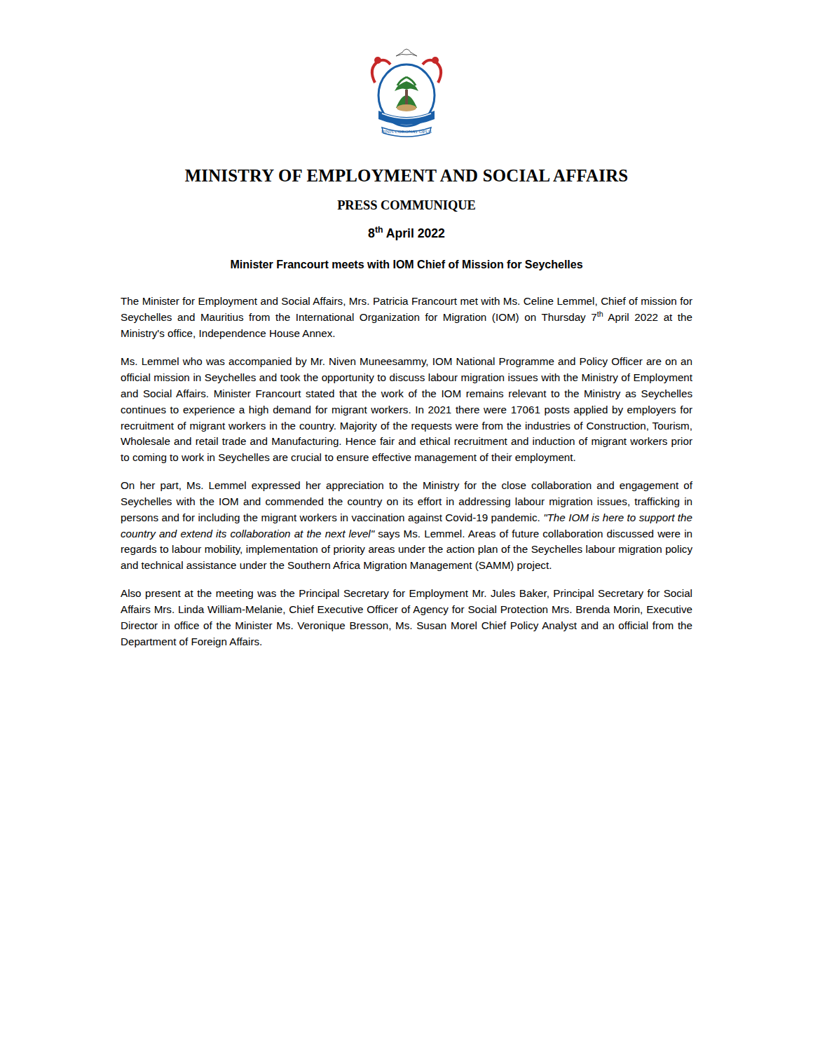FINIS CORONAT OPUS
MINISTRY OF EMPLOYMENT AND SOCIAL AFFAIRS
PRESS COMMUNIQUE
8th April 2022
Minister Francourt meets with IOM Chief of Mission for Seychelles
The Minister for Employment and Social Affairs, Mrs. Patricia Francourt met with Ms. Celine Lemmel, Chief of mission for Seychelles and Mauritius from the International Organization for Migration (IOM) on Thursday 7th April 2022 at the Ministry's office, Independence House Annex.
Ms. Lemmel who was accompanied by Mr. Niven Muneesammy, IOM National Programme and Policy Officer are on an official mission in Seychelles and took the opportunity to discuss labour migration issues with the Ministry of Employment and Social Affairs. Minister Francourt stated that the work of the IOM remains relevant to the Ministry as Seychelles continues to experience a high demand for migrant workers. In 2021 there were 17061 posts applied by employers for recruitment of migrant workers in the country. Majority of the requests were from the industries of Construction, Tourism, Wholesale and retail trade and Manufacturing. Hence fair and ethical recruitment and induction of migrant workers prior to coming to work in Seychelles are crucial to ensure effective management of their employment.
On her part, Ms. Lemmel expressed her appreciation to the Ministry for the close collaboration and engagement of Seychelles with the IOM and commended the country on its effort in addressing labour migration issues, trafficking in persons and for including the migrant workers in vaccination against Covid-19 pandemic. "The IOM is here to support the country and extend its collaboration at the next level" says Ms. Lemmel. Areas of future collaboration discussed were in regards to labour mobility, implementation of priority areas under the action plan of the Seychelles labour migration policy and technical assistance under the Southern Africa Migration Management (SAMM) project.
Also present at the meeting was the Principal Secretary for Employment Mr. Jules Baker, Principal Secretary for Social Affairs Mrs. Linda William-Melanie, Chief Executive Officer of Agency for Social Protection Mrs. Brenda Morin, Executive Director in office of the Minister Ms. Veronique Bresson, Ms. Susan Morel Chief Policy Analyst and an official from the Department of Foreign Affairs.